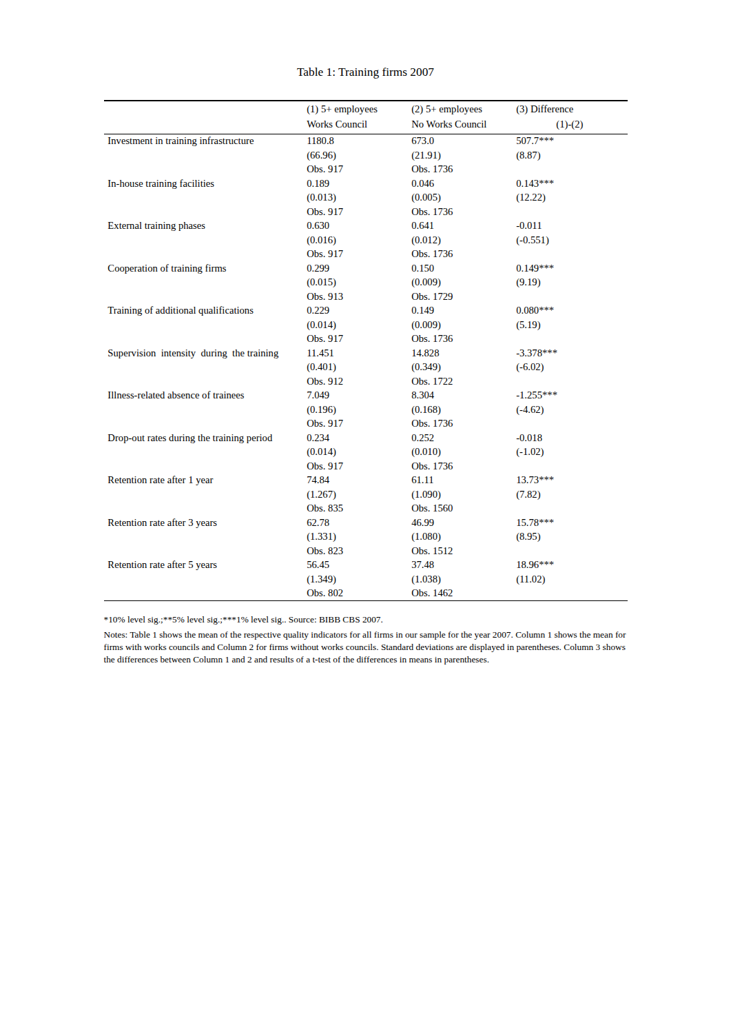Table 1: Training firms 2007
| | (1) 5+ employees | (2) 5+ employees | (3) Difference |
| --- | --- | --- | --- |
| | Works Council | No Works Council | (1)-(2) |
| Investment in training infrastructure | 1180.8 | 673.0 | 507.7*** |
| | (66.96) | (21.91) | (8.87) |
| | Obs. 917 | Obs. 1736 | |
| In-house training facilities | 0.189 | 0.046 | 0.143*** |
| | (0.013) | (0.005) | (12.22) |
| | Obs. 917 | Obs. 1736 | |
| External training phases | 0.630 | 0.641 | -0.011 |
| | (0.016) | (0.012) | (-0.551) |
| | Obs. 917 | Obs. 1736 | |
| Cooperation of training firms | 0.299 | 0.150 | 0.149*** |
| | (0.015) | (0.009) | (9.19) |
| | Obs. 913 | Obs. 1729 | |
| Training of additional qualifications | 0.229 | 0.149 | 0.080*** |
| | (0.014) | (0.009) | (5.19) |
| | Obs. 917 | Obs. 1736 | |
| Supervision intensity during the training | 11.451 | 14.828 | -3.378*** |
| | (0.401) | (0.349) | (-6.02) |
| | Obs. 912 | Obs. 1722 | |
| Illness-related absence of trainees | 7.049 | 8.304 | -1.255*** |
| | (0.196) | (0.168) | (-4.62) |
| | Obs. 917 | Obs. 1736 | |
| Drop-out rates during the training period | 0.234 | 0.252 | -0.018 |
| | (0.014) | (0.010) | (-1.02) |
| | Obs. 917 | Obs. 1736 | |
| Retention rate after 1 year | 74.84 | 61.11 | 13.73*** |
| | (1.267) | (1.090) | (7.82) |
| | Obs. 835 | Obs. 1560 | |
| Retention rate after 3 years | 62.78 | 46.99 | 15.78*** |
| | (1.331) | (1.080) | (8.95) |
| | Obs. 823 | Obs. 1512 | |
| Retention rate after 5 years | 56.45 | 37.48 | 18.96*** |
| | (1.349) | (1.038) | (11.02) |
| | Obs. 802 | Obs. 1462 | |
*10% level sig.;**5% level sig.;***1% level sig.. Source: BIBB CBS 2007.
Notes: Table 1 shows the mean of the respective quality indicators for all firms in our sample for the year 2007. Column 1 shows the mean for firms with works councils and Column 2 for firms without works councils. Standard deviations are displayed in parentheses. Column 3 shows the differences between Column 1 and 2 and results of a t-test of the differences in means in parentheses.